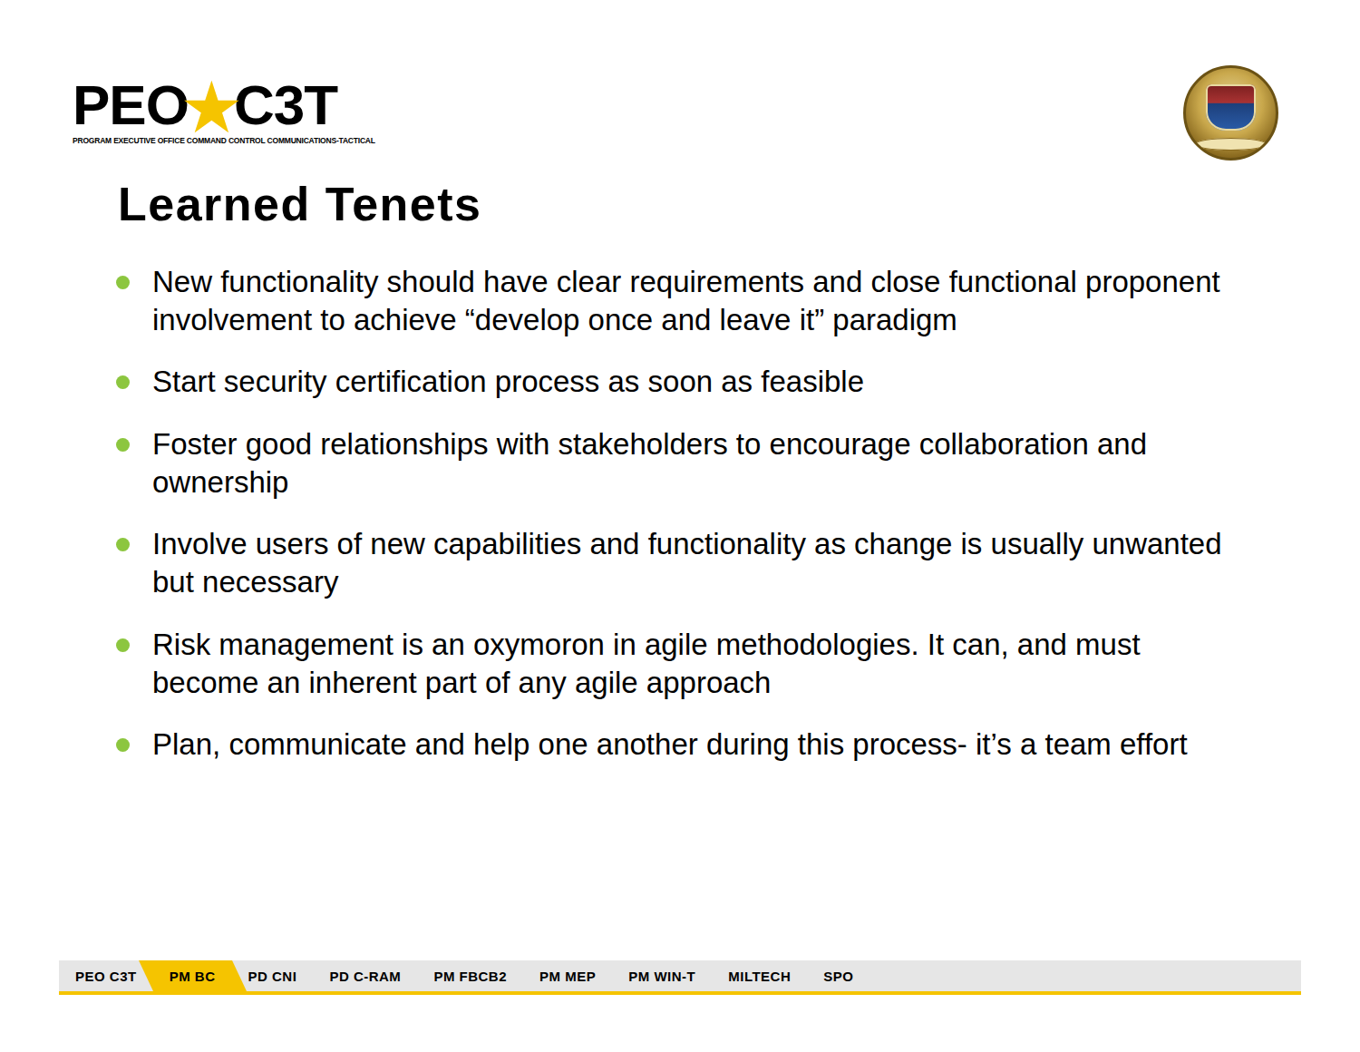PEO★C3T
PROGRAM EXECUTIVE OFFICE COMMAND CONTROL COMMUNICATIONS-TACTICAL
Learned Tenets
New functionality should have clear requirements and close functional proponent involvement to achieve “develop once and leave it” paradigm
Start security certification process as soon as feasible
Foster good relationships with stakeholders to encourage collaboration and ownership
Involve users of new capabilities and functionality as change is usually unwanted but necessary
Risk management is an oxymoron in agile methodologies. It can, and must become an inherent part of any agile approach
Plan, communicate and help one another during this process- it’s a team effort
PEO C3T PM BC PD CNI PD C-RAM PM FBCB2 PM MEP PM WIN-T MILTECH SPO